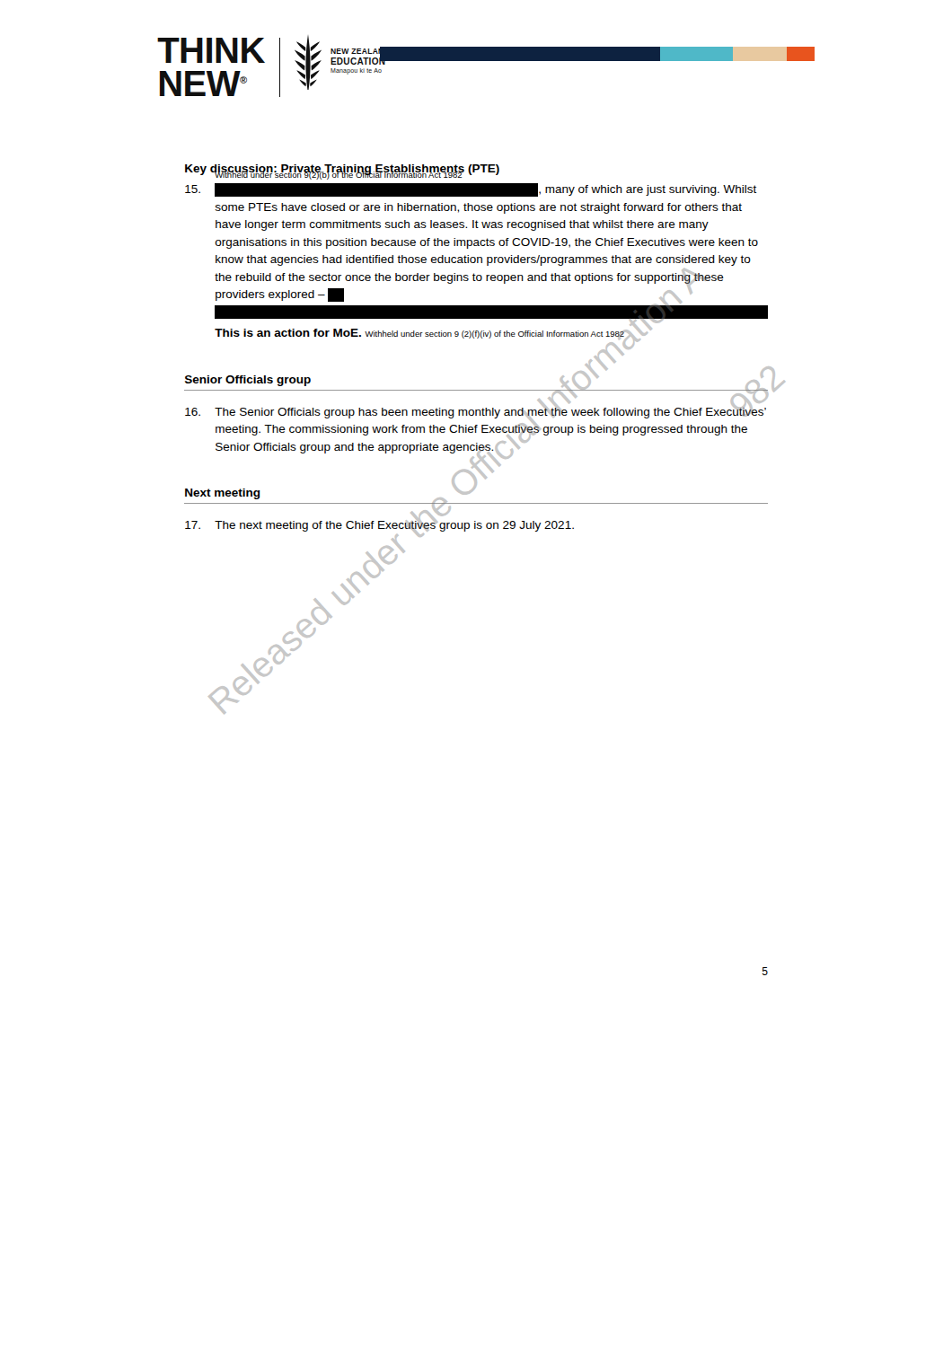THINK
NEW®
NEW ZEALAND
EDUCATION
Manapou ki te Ao
Key discussion: Private Training Establishments (PTE)
15. Withheld under section 9(2)(b) of the Official Information Act 1982 , many of which are just surviving. Whilst some PTEs have closed or are in hibernation, those options are not straight forward for others that have longer term commitments such as leases. It was recognised that whilst there are many organisations in this position because of the impacts of COVID-19, the Chief Executives were keen to know that agencies had identified those education providers/programmes that are considered key to the rebuild of the sector once the border begins to reopen and that options for supporting these providers explored –
This is an action for MoE. Withheld under section 9 (2)(f)(iv) of the Official Information Act 1982
Senior Officials group
16. The Senior Officials group has been meeting monthly and met the week following the Chief Executives’ meeting. The commissioning work from the Chief Executives group is being progressed through the Senior Officials group and the appropriate agencies.
Next meeting
17. The next meeting of the Chief Executives group is on 29 July 2021.
Released under the Official Information A
982
5